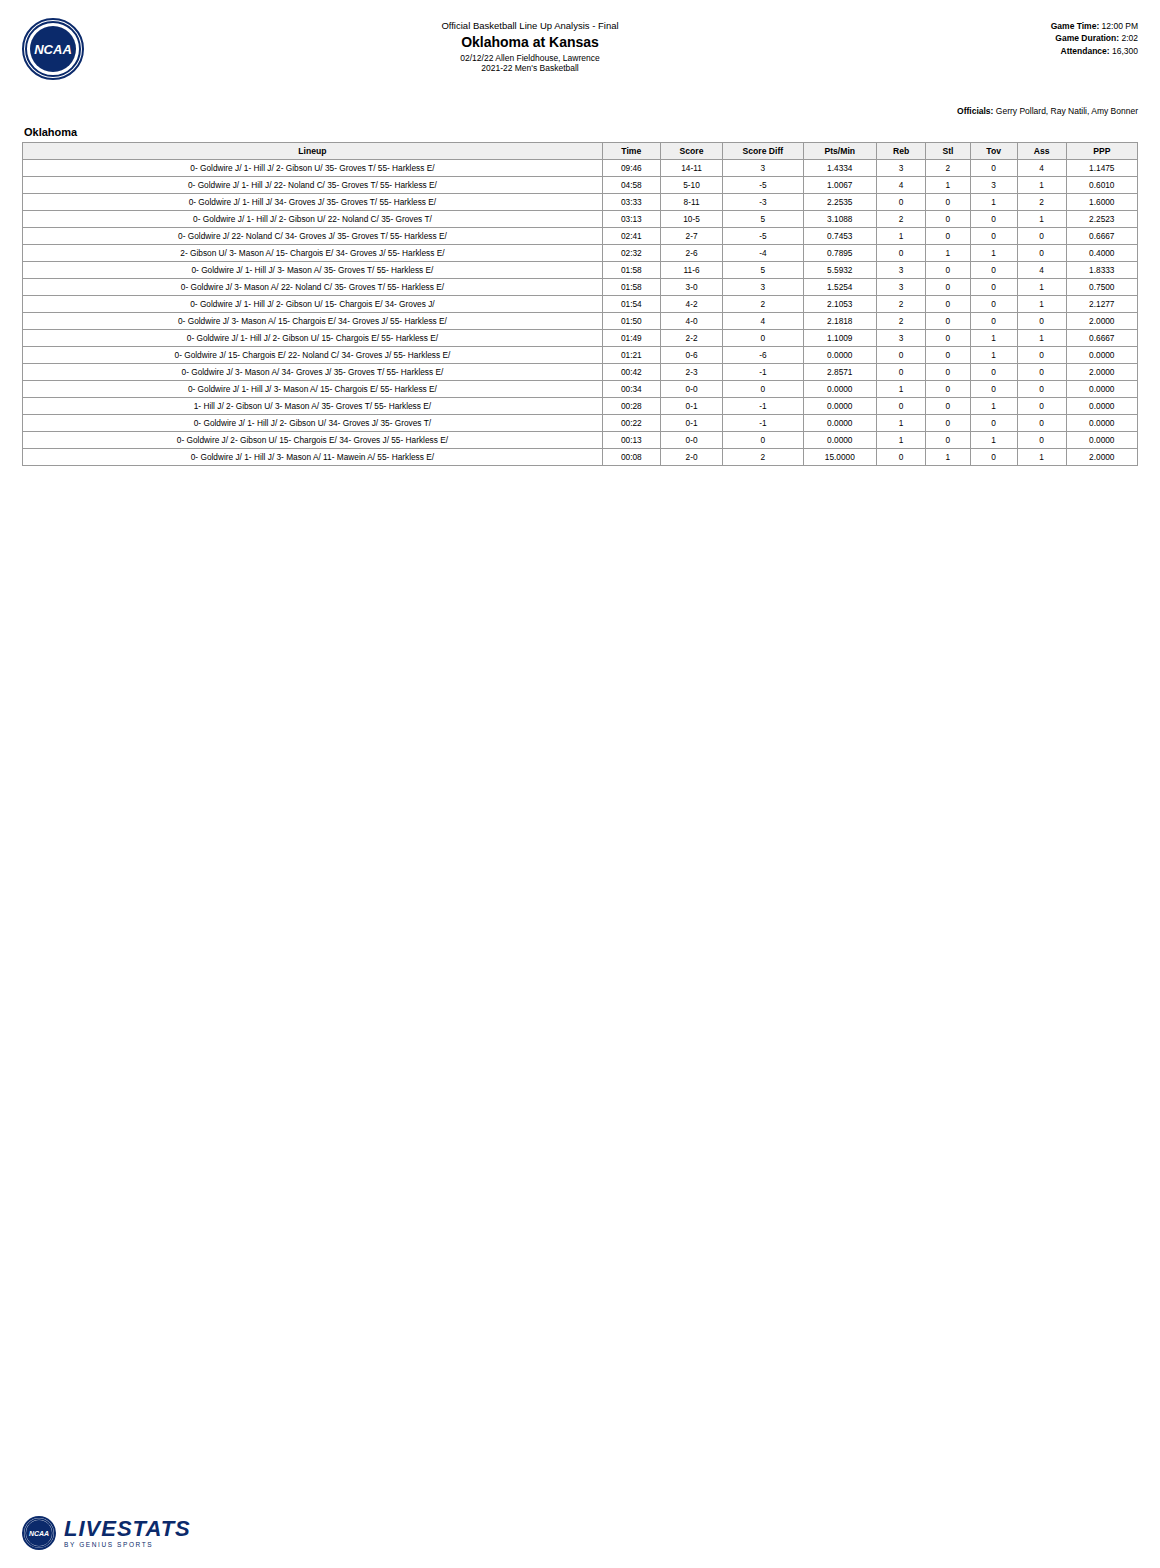NCAA
Official Basketball Line Up Analysis - Final
Oklahoma at Kansas
02/12/22 Allen Fieldhouse, Lawrence
2021-22 Men's Basketball
Game Time: 12:00 PM
Game Duration: 2:02
Attendance: 16,300
Officials: Gerry Pollard, Ray Natili, Amy Bonner
Oklahoma
| Lineup | Time | Score | Score Diff | Pts/Min | Reb | Stl | Tov | Ass | PPP |
| --- | --- | --- | --- | --- | --- | --- | --- | --- | --- |
| 0- Goldwire J/ 1- Hill J/ 2- Gibson U/ 35- Groves T/ 55- Harkless E/ | 09:46 | 14-11 | 3 | 1.4334 | 3 | 2 | 0 | 4 | 1.1475 |
| 0- Goldwire J/ 1- Hill J/ 22- Noland C/ 35- Groves T/ 55- Harkless E/ | 04:58 | 5-10 | -5 | 1.0067 | 4 | 1 | 3 | 1 | 0.6010 |
| 0- Goldwire J/ 1- Hill J/ 34- Groves J/ 35- Groves T/ 55- Harkless E/ | 03:33 | 8-11 | -3 | 2.2535 | 0 | 0 | 1 | 2 | 1.6000 |
| 0- Goldwire J/ 1- Hill J/ 2- Gibson U/ 22- Noland C/ 35- Groves T/ | 03:13 | 10-5 | 5 | 3.1088 | 2 | 0 | 0 | 1 | 2.2523 |
| 0- Goldwire J/ 22- Noland C/ 34- Groves J/ 35- Groves T/ 55- Harkless E/ | 02:41 | 2-7 | -5 | 0.7453 | 1 | 0 | 0 | 0 | 0.6667 |
| 2- Gibson U/ 3- Mason A/ 15- Chargois E/ 34- Groves J/ 55- Harkless E/ | 02:32 | 2-6 | -4 | 0.7895 | 0 | 1 | 1 | 0 | 0.4000 |
| 0- Goldwire J/ 1- Hill J/ 3- Mason A/ 35- Groves T/ 55- Harkless E/ | 01:58 | 11-6 | 5 | 5.5932 | 3 | 0 | 0 | 4 | 1.8333 |
| 0- Goldwire J/ 3- Mason A/ 22- Noland C/ 35- Groves T/ 55- Harkless E/ | 01:58 | 3-0 | 3 | 1.5254 | 3 | 0 | 0 | 1 | 0.7500 |
| 0- Goldwire J/ 1- Hill J/ 2- Gibson U/ 15- Chargois E/ 34- Groves J/ | 01:54 | 4-2 | 2 | 2.1053 | 2 | 0 | 0 | 1 | 2.1277 |
| 0- Goldwire J/ 3- Mason A/ 15- Chargois E/ 34- Groves J/ 55- Harkless E/ | 01:50 | 4-0 | 4 | 2.1818 | 2 | 0 | 0 | 0 | 2.0000 |
| 0- Goldwire J/ 1- Hill J/ 2- Gibson U/ 15- Chargois E/ 55- Harkless E/ | 01:49 | 2-2 | 0 | 1.1009 | 3 | 0 | 1 | 1 | 0.6667 |
| 0- Goldwire J/ 15- Chargois E/ 22- Noland C/ 34- Groves J/ 55- Harkless E/ | 01:21 | 0-6 | -6 | 0.0000 | 0 | 0 | 1 | 0 | 0.0000 |
| 0- Goldwire J/ 3- Mason A/ 34- Groves J/ 35- Groves T/ 55- Harkless E/ | 00:42 | 2-3 | -1 | 2.8571 | 0 | 0 | 0 | 0 | 2.0000 |
| 0- Goldwire J/ 1- Hill J/ 3- Mason A/ 15- Chargois E/ 55- Harkless E/ | 00:34 | 0-0 | 0 | 0.0000 | 1 | 0 | 0 | 0 | 0.0000 |
| 1- Hill J/ 2- Gibson U/ 3- Mason A/ 35- Groves T/ 55- Harkless E/ | 00:28 | 0-1 | -1 | 0.0000 | 0 | 0 | 1 | 0 | 0.0000 |
| 0- Goldwire J/ 1- Hill J/ 2- Gibson U/ 34- Groves J/ 35- Groves T/ | 00:22 | 0-1 | -1 | 0.0000 | 1 | 0 | 0 | 0 | 0.0000 |
| 0- Goldwire J/ 2- Gibson U/ 15- Chargois E/ 34- Groves J/ 55- Harkless E/ | 00:13 | 0-0 | 0 | 0.0000 | 1 | 0 | 1 | 0 | 0.0000 |
| 0- Goldwire J/ 1- Hill J/ 3- Mason A/ 11- Mawein A/ 55- Harkless E/ | 00:08 | 2-0 | 2 | 15.0000 | 0 | 1 | 0 | 1 | 2.0000 |
NCAA
LIVESTATS
BY GENIUS SPORTS